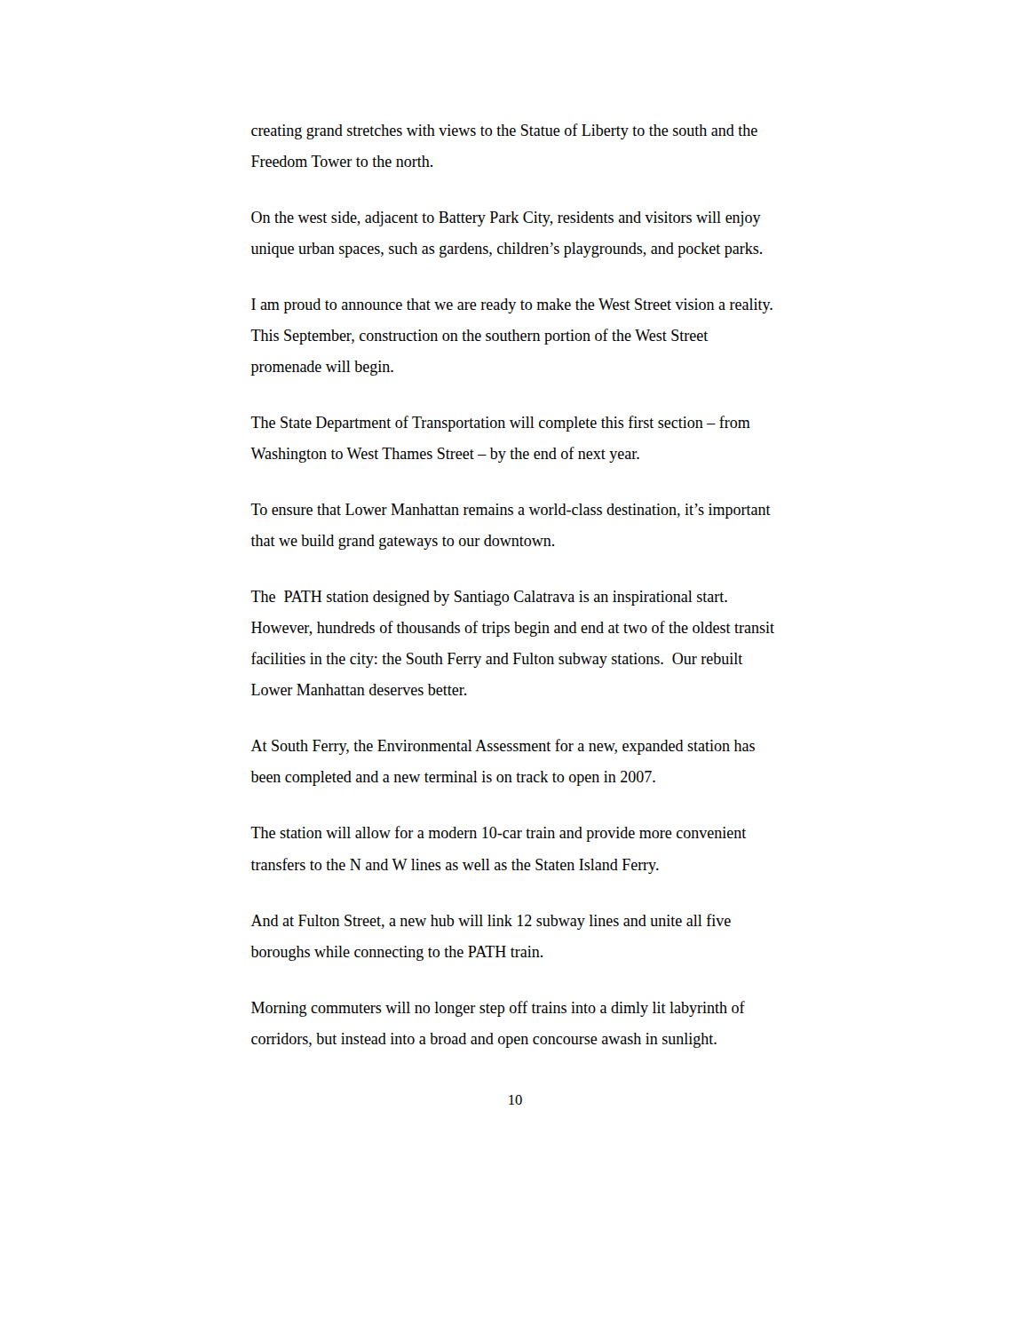creating grand stretches with views to the Statue of Liberty to the south and the Freedom Tower to the north.
On the west side, adjacent to Battery Park City, residents and visitors will enjoy unique urban spaces, such as gardens, children’s playgrounds, and pocket parks.
I am proud to announce that we are ready to make the West Street vision a reality. This September, construction on the southern portion of the West Street promenade will begin.
The State Department of Transportation will complete this first section – from Washington to West Thames Street – by the end of next year.
To ensure that Lower Manhattan remains a world-class destination, it’s important that we build grand gateways to our downtown.
The PATH station designed by Santiago Calatrava is an inspirational start. However, hundreds of thousands of trips begin and end at two of the oldest transit facilities in the city: the South Ferry and Fulton subway stations. Our rebuilt Lower Manhattan deserves better.
At South Ferry, the Environmental Assessment for a new, expanded station has been completed and a new terminal is on track to open in 2007.
The station will allow for a modern 10-car train and provide more convenient transfers to the N and W lines as well as the Staten Island Ferry.
And at Fulton Street, a new hub will link 12 subway lines and unite all five boroughs while connecting to the PATH train.
Morning commuters will no longer step off trains into a dimly lit labyrinth of corridors, but instead into a broad and open concourse awash in sunlight.
10